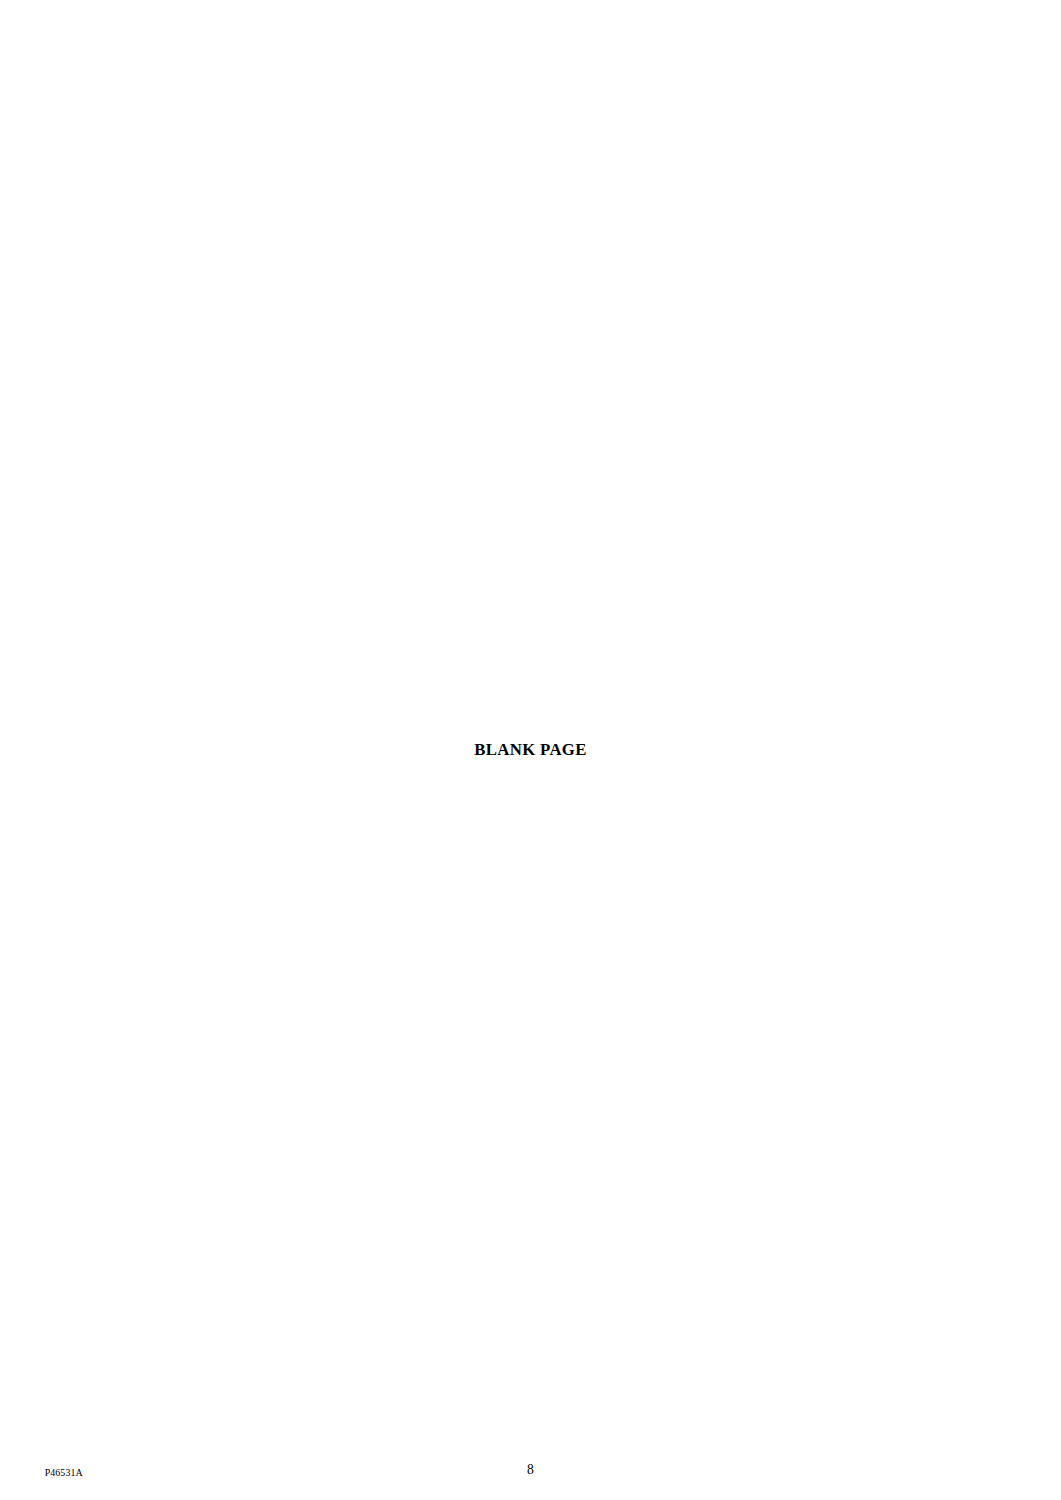BLANK PAGE
P46531A
8